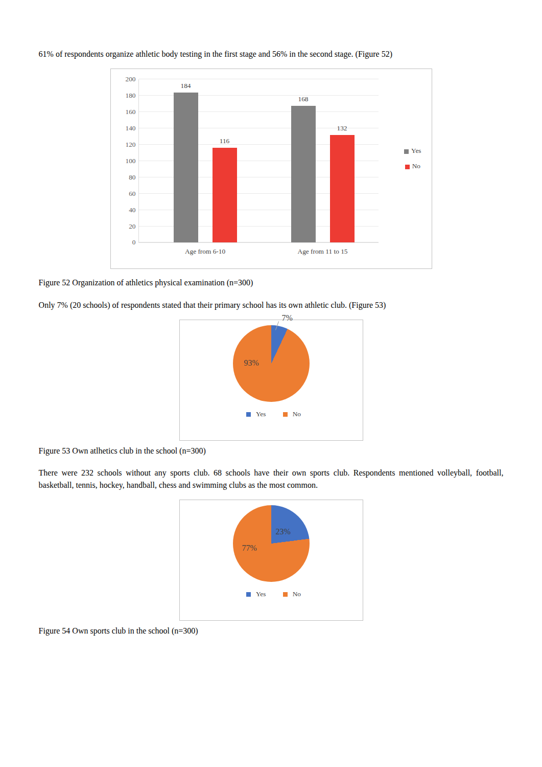61% of respondents organize athletic body testing in the first stage and 56% in the second stage. (Figure 52)
0
20
40
60
80
100
120
140
160
180
200
184
116
Age from 6-10
168
132
Age from 11 to 15
Yes
No
Figure 52 Organization of athletics physical examination (n=300)
Only 7% (20 schools) of respondents stated that their primary school has its own athletic club. (Figure 53)
7% 93%
Yes No
Figure 53 Own atlhetics club in the school (n=300)
There were 232 schools without any sports club. 68 schools have their own sports club. Respondents mentioned volleyball, football, basketball, tennis, hockey, handball, chess and swimming clubs as the most common.
23% 77%
Yes No
Figure 54 Own sports club in the school (n=300)